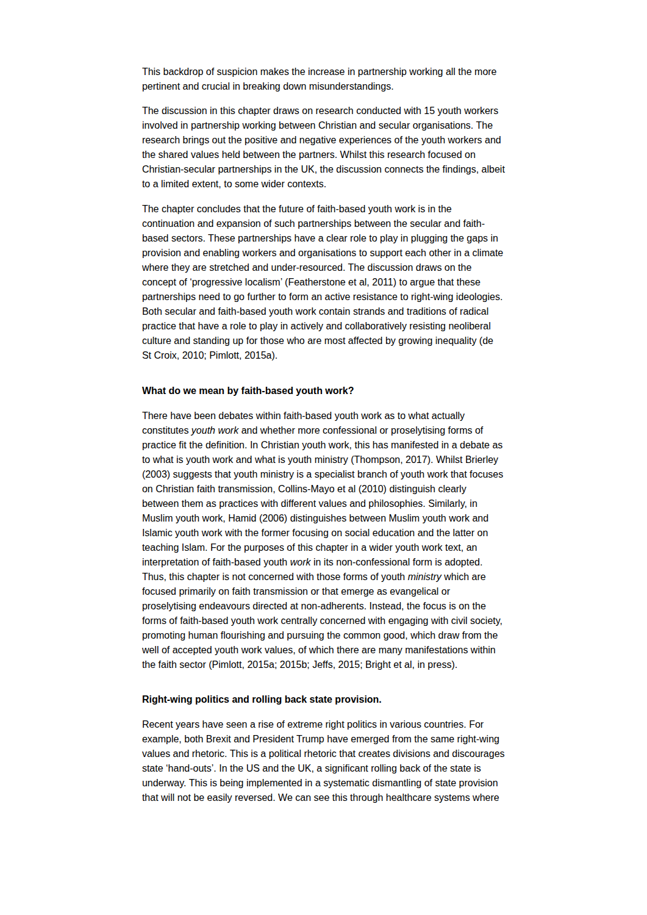This backdrop of suspicion makes the increase in partnership working all the more pertinent and crucial in breaking down misunderstandings.
The discussion in this chapter draws on research conducted with 15 youth workers involved in partnership working between Christian and secular organisations. The research brings out the positive and negative experiences of the youth workers and the shared values held between the partners. Whilst this research focused on Christian-secular partnerships in the UK, the discussion connects the findings, albeit to a limited extent, to some wider contexts.
The chapter concludes that the future of faith-based youth work is in the continuation and expansion of such partnerships between the secular and faith-based sectors. These partnerships have a clear role to play in plugging the gaps in provision and enabling workers and organisations to support each other in a climate where they are stretched and under-resourced. The discussion draws on the concept of ‘progressive localism’ (Featherstone et al, 2011) to argue that these partnerships need to go further to form an active resistance to right-wing ideologies. Both secular and faith-based youth work contain strands and traditions of radical practice that have a role to play in actively and collaboratively resisting neoliberal culture and standing up for those who are most affected by growing inequality (de St Croix, 2010; Pimlott, 2015a).
What do we mean by faith-based youth work?
There have been debates within faith-based youth work as to what actually constitutes youth work and whether more confessional or proselytising forms of practice fit the definition. In Christian youth work, this has manifested in a debate as to what is youth work and what is youth ministry (Thompson, 2017). Whilst Brierley (2003) suggests that youth ministry is a specialist branch of youth work that focuses on Christian faith transmission, Collins-Mayo et al (2010) distinguish clearly between them as practices with different values and philosophies. Similarly, in Muslim youth work, Hamid (2006) distinguishes between Muslim youth work and Islamic youth work with the former focusing on social education and the latter on teaching Islam. For the purposes of this chapter in a wider youth work text, an interpretation of faith-based youth work in its non-confessional form is adopted. Thus, this chapter is not concerned with those forms of youth ministry which are focused primarily on faith transmission or that emerge as evangelical or proselytising endeavours directed at non-adherents. Instead, the focus is on the forms of faith-based youth work centrally concerned with engaging with civil society, promoting human flourishing and pursuing the common good, which draw from the well of accepted youth work values, of which there are many manifestations within the faith sector (Pimlott, 2015a; 2015b; Jeffs, 2015; Bright et al, in press).
Right-wing politics and rolling back state provision.
Recent years have seen a rise of extreme right politics in various countries. For example, both Brexit and President Trump have emerged from the same right-wing values and rhetoric. This is a political rhetoric that creates divisions and discourages state ‘hand-outs’. In the US and the UK, a significant rolling back of the state is underway. This is being implemented in a systematic dismantling of state provision that will not be easily reversed. We can see this through healthcare systems where